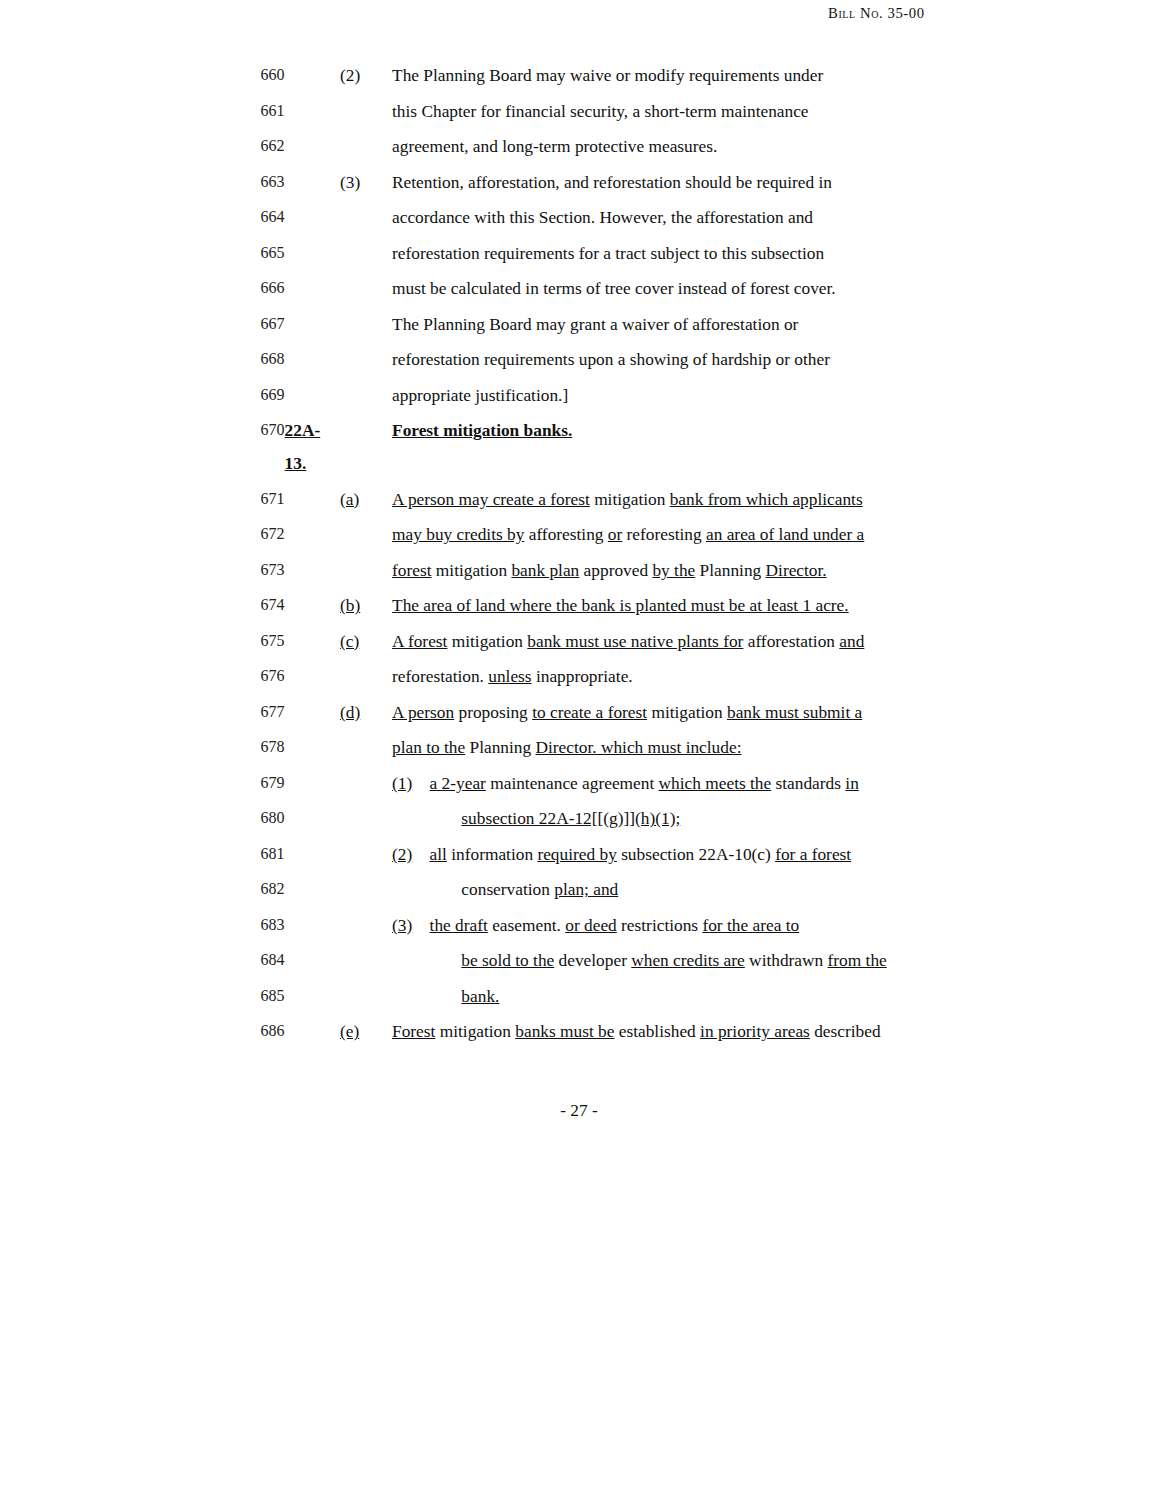Bill No. 35-00
| 660 | | (2) | The Planning Board may waive or modify requirements under |
| 661 | | | this Chapter for financial security, a short-term maintenance |
| 662 | | | agreement, and long-term protective measures. |
| 663 | | (3) | Retention, afforestation, and reforestation should be required in |
| 664 | | | accordance with this Section. However, the afforestation and |
| 665 | | | reforestation requirements for a tract subject to this subsection |
| 666 | | | must be calculated in terms of tree cover instead of forest cover. |
| 667 | | | The Planning Board may grant a waiver of afforestation or |
| 668 | | | reforestation requirements upon a showing of hardship or other |
| 669 | | | appropriate justification.] |
| 670 | 22A-13. | | Forest mitigation banks. |
| 671 | | (a) | A person may create a forest mitigation bank from which applicants |
| 672 | | | may buy credits by afforesting or reforesting an area of land under a |
| 673 | | | forest mitigation bank plan approved by the Planning Director. |
| 674 | | (b) | The area of land where the bank is planted must be at least 1 acre. |
| 675 | | (c) | A forest mitigation bank must use native plants for afforestation and |
| 676 | | | reforestation. unless inappropriate. |
| 677 | | (d) | A person proposing to create a forest mitigation bank must submit a |
| 678 | | | plan to the Planning Director. which must include: |
| 679 | | | (1) a 2-year maintenance agreement which meets the standards in |
| 680 | | | subsection 22A-12[[(g)]](h)(1); |
| 681 | | | (2) all information required by subsection 22A-10(c) for a forest |
| 682 | | | conservation plan; and |
| 683 | | | (3) the draft easement. or deed restrictions for the area to |
| 684 | | | be sold to the developer when credits are withdrawn from the |
| 685 | | | bank. |
| 686 | | (e) | Forest mitigation banks must be established in priority areas described |
- 27 -